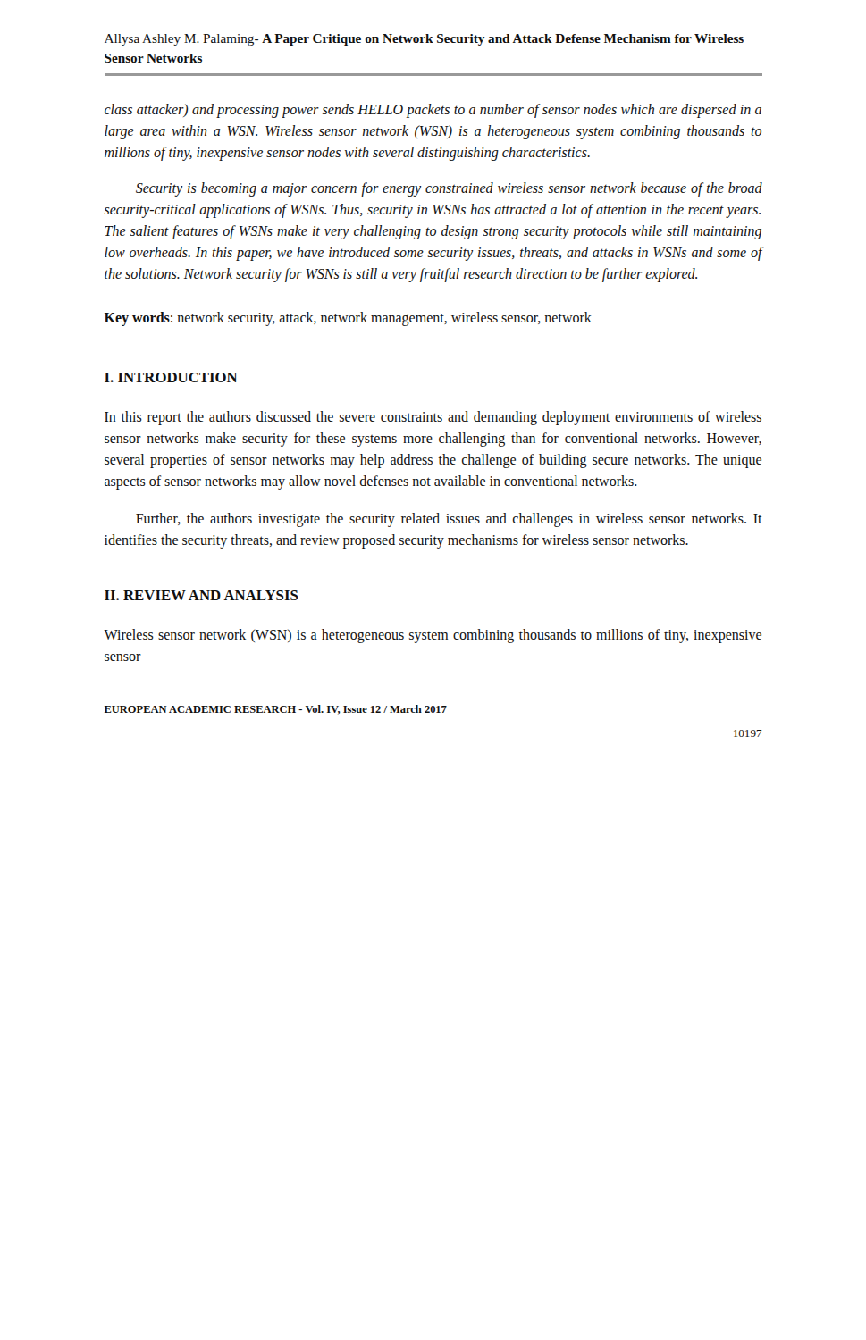Allysa Ashley M. Palaming- A Paper Critique on Network Security and Attack Defense Mechanism for Wireless Sensor Networks
class attacker) and processing power sends HELLO packets to a number of sensor nodes which are dispersed in a large area within a WSN. Wireless sensor network (WSN) is a heterogeneous system combining thousands to millions of tiny, inexpensive sensor nodes with several distinguishing characteristics.
Security is becoming a major concern for energy constrained wireless sensor network because of the broad security-critical applications of WSNs. Thus, security in WSNs has attracted a lot of attention in the recent years. The salient features of WSNs make it very challenging to design strong security protocols while still maintaining low overheads. In this paper, we have introduced some security issues, threats, and attacks in WSNs and some of the solutions. Network security for WSNs is still a very fruitful research direction to be further explored.
Key words: network security, attack, network management, wireless sensor, network
I. INTRODUCTION
In this report the authors discussed the severe constraints and demanding deployment environments of wireless sensor networks make security for these systems more challenging than for conventional networks. However, several properties of sensor networks may help address the challenge of building secure networks. The unique aspects of sensor networks may allow novel defenses not available in conventional networks.
Further, the authors investigate the security related issues and challenges in wireless sensor networks. It identifies the security threats, and review proposed security mechanisms for wireless sensor networks.
II. REVIEW AND ANALYSIS
Wireless sensor network (WSN) is a heterogeneous system combining thousands to millions of tiny, inexpensive sensor
EUROPEAN ACADEMIC RESEARCH - Vol. IV, Issue 12 / March 2017
10197